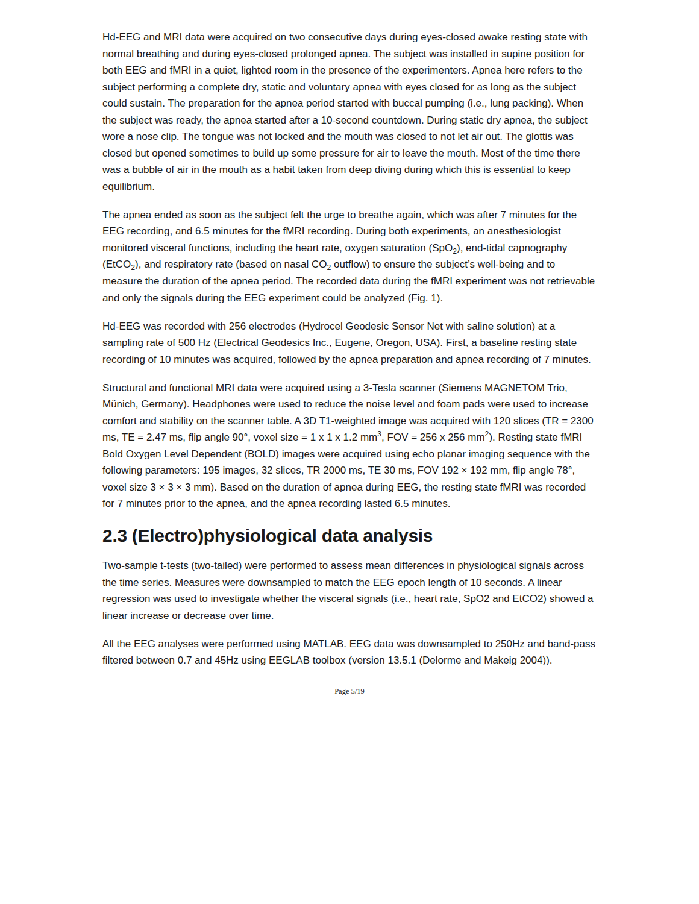Hd-EEG and MRI data were acquired on two consecutive days during eyes-closed awake resting state with normal breathing and during eyes-closed prolonged apnea. The subject was installed in supine position for both EEG and fMRI in a quiet, lighted room in the presence of the experimenters. Apnea here refers to the subject performing a complete dry, static and voluntary apnea with eyes closed for as long as the subject could sustain. The preparation for the apnea period started with buccal pumping (i.e., lung packing). When the subject was ready, the apnea started after a 10-second countdown. During static dry apnea, the subject wore a nose clip. The tongue was not locked and the mouth was closed to not let air out. The glottis was closed but opened sometimes to build up some pressure for air to leave the mouth. Most of the time there was a bubble of air in the mouth as a habit taken from deep diving during which this is essential to keep equilibrium.
The apnea ended as soon as the subject felt the urge to breathe again, which was after 7 minutes for the EEG recording, and 6.5 minutes for the fMRI recording. During both experiments, an anesthesiologist monitored visceral functions, including the heart rate, oxygen saturation (SpO2), end-tidal capnography (EtCO2), and respiratory rate (based on nasal CO2 outflow) to ensure the subject’s well-being and to measure the duration of the apnea period. The recorded data during the fMRI experiment was not retrievable and only the signals during the EEG experiment could be analyzed (Fig. 1).
Hd-EEG was recorded with 256 electrodes (Hydrocel Geodesic Sensor Net with saline solution) at a sampling rate of 500 Hz (Electrical Geodesics Inc., Eugene, Oregon, USA). First, a baseline resting state recording of 10 minutes was acquired, followed by the apnea preparation and apnea recording of 7 minutes.
Structural and functional MRI data were acquired using a 3-Tesla scanner (Siemens MAGNETOM Trio, Münich, Germany). Headphones were used to reduce the noise level and foam pads were used to increase comfort and stability on the scanner table. A 3D T1-weighted image was acquired with 120 slices (TR = 2300 ms, TE = 2.47 ms, flip angle 90°, voxel size = 1 x 1 x 1.2 mm3, FOV = 256 x 256 mm2). Resting state fMRI Bold Oxygen Level Dependent (BOLD) images were acquired using echo planar imaging sequence with the following parameters: 195 images, 32 slices, TR 2000 ms, TE 30 ms, FOV 192 × 192 mm, flip angle 78°, voxel size 3 × 3 × 3 mm). Based on the duration of apnea during EEG, the resting state fMRI was recorded for 7 minutes prior to the apnea, and the apnea recording lasted 6.5 minutes.
2.3 (Electro)physiological data analysis
Two-sample t-tests (two-tailed) were performed to assess mean differences in physiological signals across the time series. Measures were downsampled to match the EEG epoch length of 10 seconds. A linear regression was used to investigate whether the visceral signals (i.e., heart rate, SpO2 and EtCO2) showed a linear increase or decrease over time.
All the EEG analyses were performed using MATLAB. EEG data was downsampled to 250Hz and band-pass filtered between 0.7 and 45Hz using EEGLAB toolbox (version 13.5.1 (Delorme and Makeig 2004)).
Page 5/19